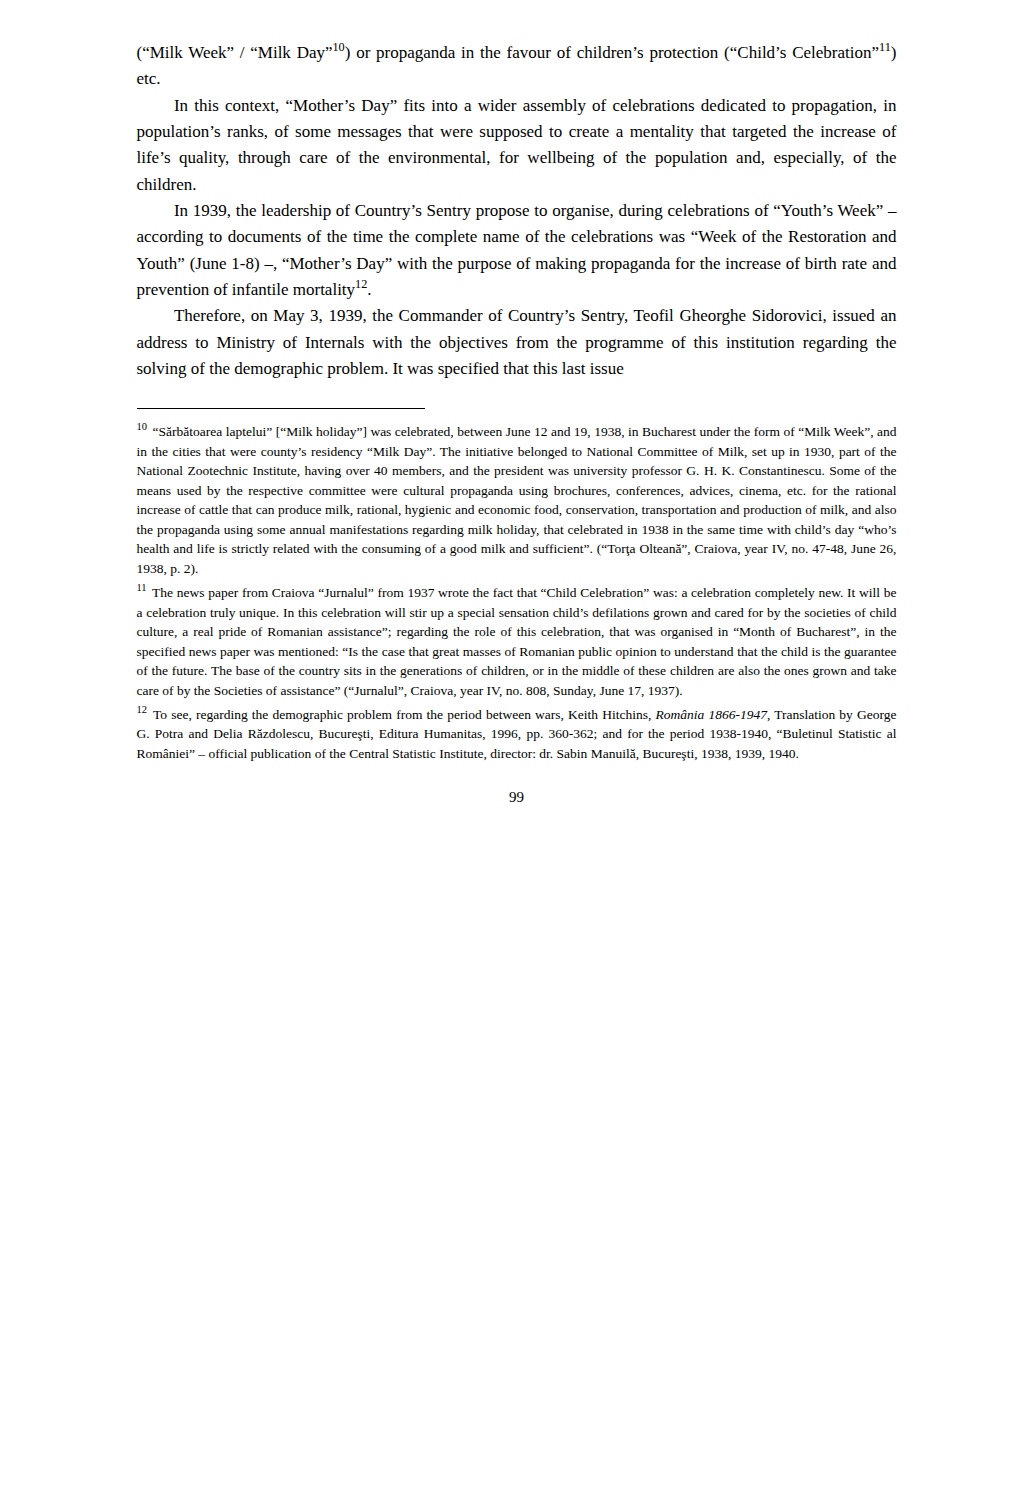(“Milk Week” / “Milk Day”10) or propaganda in the favour of children’s protection (“Child’s Celebration”11) etc.
In this context, “Mother’s Day” fits into a wider assembly of celebrations dedicated to propagation, in population’s ranks, of some messages that were supposed to create a mentality that targeted the increase of life’s quality, through care of the environmental, for wellbeing of the population and, especially, of the children.
In 1939, the leadership of Country’s Sentry propose to organise, during celebrations of “Youth’s Week” – according to documents of the time the complete name of the celebrations was “Week of the Restoration and Youth” (June 1-8) –, “Mother’s Day” with the purpose of making propaganda for the increase of birth rate and prevention of infantile mortality12.
Therefore, on May 3, 1939, the Commander of Country’s Sentry, Teofil Gheorghe Sidorovici, issued an address to Ministry of Internals with the objectives from the programme of this institution regarding the solving of the demographic problem. It was specified that this last issue
10 “Sărbătoarea laptelui” [“Milk holiday”] was celebrated, between June 12 and 19, 1938, in Bucharest under the form of “Milk Week”, and in the cities that were county’s residency “Milk Day”. The initiative belonged to National Committee of Milk, set up in 1930, part of the National Zootechnic Institute, having over 40 members, and the president was university professor G. H. K. Constantinescu. Some of the means used by the respective committee were cultural propaganda using brochures, conferences, advices, cinema, etc. for the rational increase of cattle that can produce milk, rational, hygienic and economic food, conservation, transportation and production of milk, and also the propaganda using some annual manifestations regarding milk holiday, that celebrated in 1938 in the same time with child’s day “who’s health and life is strictly related with the consuming of a good milk and sufficient”. (“Torţa Olteană”, Craiova, year IV, no. 47-48, June 26, 1938, p. 2).
11 The news paper from Craiova “Jurnalul” from 1937 wrote the fact that “Child Celebration” was: a celebration completely new. It will be a celebration truly unique. In this celebration will stir up a special sensation child’s defilations grown and cared for by the societies of child culture, a real pride of Romanian assistance”; regarding the role of this celebration, that was organised in “Month of Bucharest”, in the specified news paper was mentioned: “Is the case that great masses of Romanian public opinion to understand that the child is the guarantee of the future. The base of the country sits in the generations of children, or in the middle of these children are also the ones grown and take care of by the Societies of assistance” (“Jurnalul”, Craiova, year IV, no. 808, Sunday, June 17, 1937).
12 To see, regarding the demographic problem from the period between wars, Keith Hitchins, România 1866-1947, Translation by George G. Potra and Delia Răzdolescu, Bucureşti, Editura Humanitas, 1996, pp. 360-362; and for the period 1938-1940, “Buletinul Statistic al României” – official publication of the Central Statistic Institute, director: dr. Sabin Manuilă, Bucureşti, 1938, 1939, 1940.
99